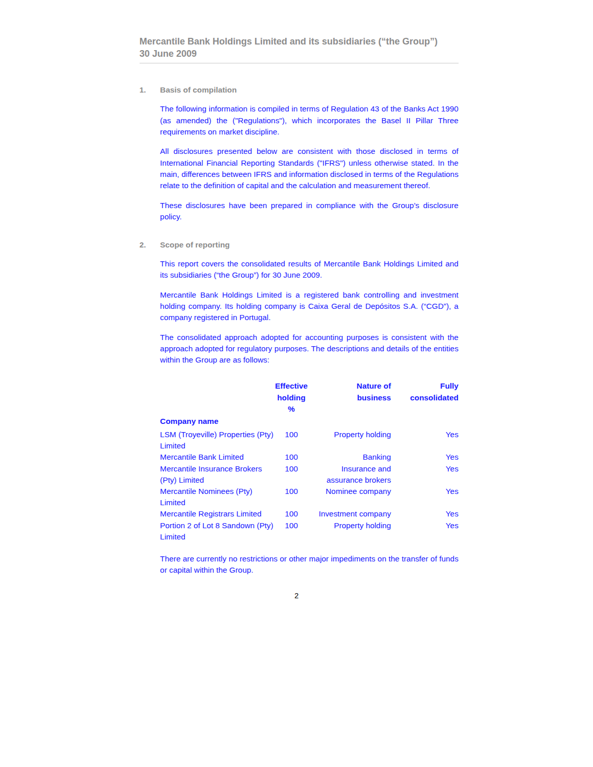Mercantile Bank Holdings Limited and its subsidiaries (“the Group”) 30 June 2009
Basis of compilation
The following information is compiled in terms of Regulation 43 of the Banks Act 1990 (as amended) the ("Regulations"), which incorporates the Basel II Pillar Three requirements on market discipline.
All disclosures presented below are consistent with those disclosed in terms of International Financial Reporting Standards ("IFRS") unless otherwise stated. In the main, differences between IFRS and information disclosed in terms of the Regulations relate to the definition of capital and the calculation and measurement thereof.
These disclosures have been prepared in compliance with the Group’s disclosure policy.
Scope of reporting
This report covers the consolidated results of Mercantile Bank Holdings Limited and its subsidiaries (“the Group”) for 30 June 2009.
Mercantile Bank Holdings Limited is a registered bank controlling and investment holding company. Its holding company is Caixa Geral de Depósitos S.A. (“CGD”), a company registered in Portugal.
The consolidated approach adopted for accounting purposes is consistent with the approach adopted for regulatory purposes. The descriptions and details of the entities within the Group are as follows:
| | Effective | Nature of | Fully |
| --- | --- | --- | --- |
| | holding | business | consolidated |
| | % | | |
| Company name | | | |
| LSM (Troyeville) Properties (Pty) Limited | 100 | Property holding | Yes |
| Mercantile Bank Limited | 100 | Banking | Yes |
| Mercantile Insurance Brokers (Pty) Limited | 100 | Insurance and assurance brokers | Yes |
| Mercantile Nominees (Pty) Limited | 100 | Nominee company | Yes |
| Mercantile Registrars Limited | 100 | Investment company | Yes |
| Portion 2 of Lot 8 Sandown (Pty) Limited | 100 | Property holding | Yes |
There are currently no restrictions or other major impediments on the transfer of funds or capital within the Group.
2